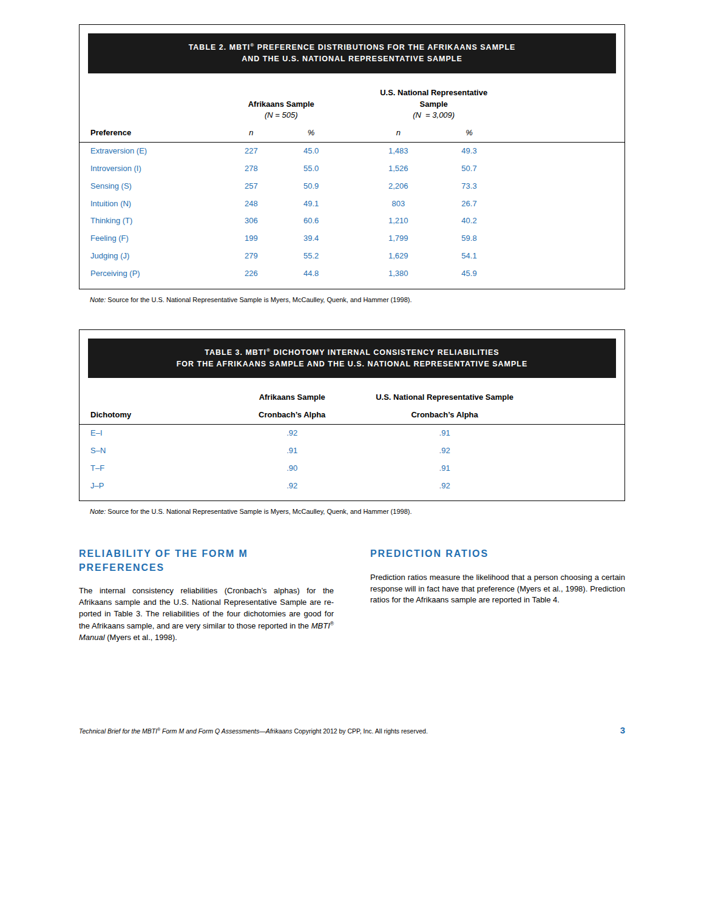TABLE 2. MBTI® PREFERENCE DISTRIBUTIONS FOR THE AFRIKAANS SAMPLE
AND THE U.S. NATIONAL REPRESENTATIVE SAMPLE
| | Afrikaans Sample (N = 505) | | U.S. National Representative Sample (N = 3,009) | |
| --- | --- | --- | --- | --- |
| Preference | n | % | | n | % | |
| Extraversion (E) | 227 | 45.0 | | 1,483 | 49.3 | |
| Introversion (I) | 278 | 55.0 | | 1,526 | 50.7 | |
| Sensing (S) | 257 | 50.9 | | 2,206 | 73.3 | |
| Intuition (N) | 248 | 49.1 | | 803 | 26.7 | |
| Thinking (T) | 306 | 60.6 | | 1,210 | 40.2 | |
| Feeling (F) | 199 | 39.4 | | 1,799 | 59.8 | |
| Judging (J) | 279 | 55.2 | | 1,629 | 54.1 | |
| Perceiving (P) | 226 | 44.8 | | 1,380 | 45.9 | |
Note: Source for the U.S. National Representative Sample is Myers, McCaulley, Quenk, and Hammer (1998).
TABLE 3. MBTI® DICHOTOMY INTERNAL CONSISTENCY RELIABILITIES
FOR THE AFRIKAANS SAMPLE AND THE U.S. NATIONAL REPRESENTATIVE SAMPLE
| | Afrikaans Sample | U.S. National Representative Sample | |
| --- | --- | --- | --- |
| Dichotomy | Cronbach’s Alpha | Cronbach’s Alpha | |
| E–I | .92 | .91 | |
| S–N | .91 | .92 | |
| T–F | .90 | .91 | |
| J–P | .92 | .92 | |
Note: Source for the U.S. National Representative Sample is Myers, McCaulley, Quenk, and Hammer (1998).
RELIABILITY OF THE FORM M
PREFERENCES
The internal consistency reliabilities (Cronbach’s alphas) for the Afrikaans sample and the U.S. National Representative Sample are reported in Table 3. The reliabilities of the four dichotomies are good for the Afrikaans sample, and are very similar to those reported in the MBTI® Manual (Myers et al., 1998).
PREDICTION RATIOS
Prediction ratios measure the likelihood that a person choosing a certain response will in fact have that preference (Myers et al., 1998). Prediction ratios for the Afrikaans sample are reported in Table 4.
Technical Brief for the MBTI® Form M and Form Q Assessments—Afrikaans Copyright 2012 by CPP, Inc. All rights reserved.
3